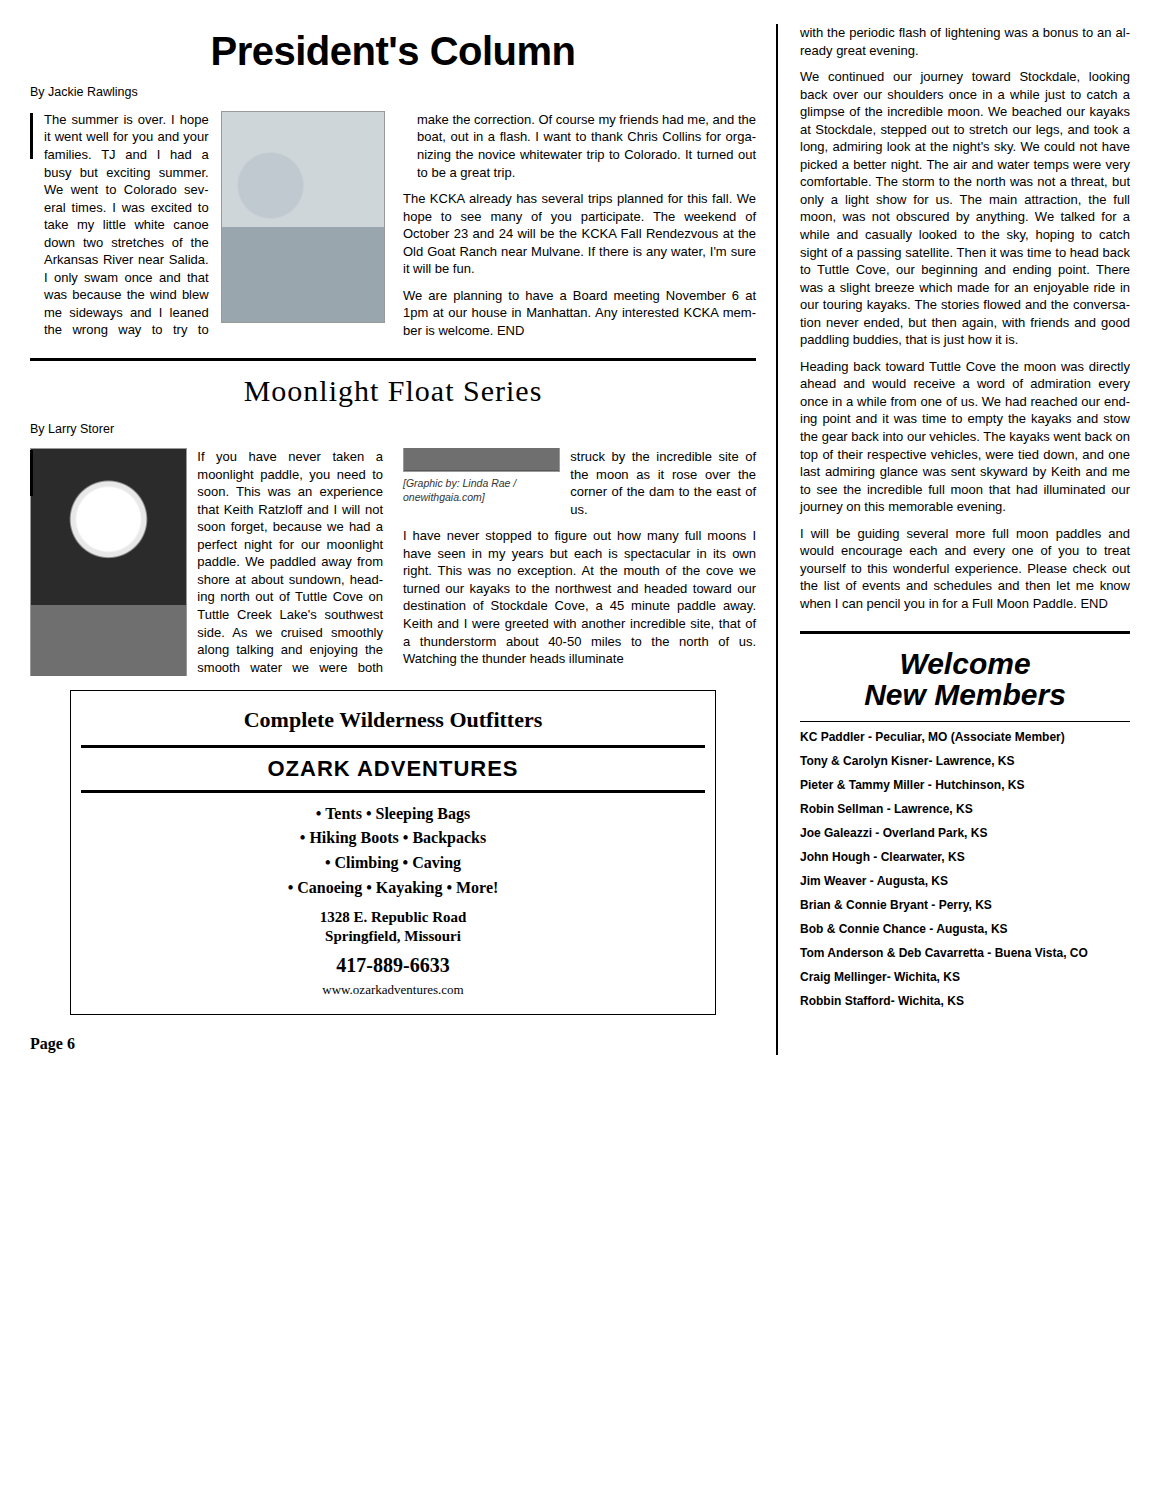President's Column
By Jackie Rawlings
The summer is over. I hope it went well for you and your families. TJ and I had a busy but exciting summer. We went to Colorado several times. I was excited to take my little white canoe down two stretches of the Arkansas River near Salida. I only swam once and that was because the wind blew me sideways and I leaned the wrong way to try to make the correction. Of course my friends had me, and the boat, out in a flash. I want to thank Chris Collins for organizing the novice whitewater trip to Colorado. It turned out to be a great trip.
The KCKA already has several trips planned for this fall. We hope to see many of you participate. The weekend of October 23 and 24 will be the KCKA Fall Rendezvous at the Old Goat Ranch near Mulvane. If there is any water, I'm sure it will be fun.
We are planning to have a Board meeting November 6 at 1pm at our house in Manhattan. Any interested KCKA member is welcome. END
Moonlight Float Series
By Larry Storer
[Graphic by: Linda Rae / onewithgaia.com]
If you have never taken a moonlight paddle, you need to soon. This was an experience that Keith Ratzloff and I will not soon forget, because we had a perfect night for our moonlight paddle. We paddled away from shore at about sundown, heading north out of Tuttle Cove on Tuttle Creek Lake's southwest side. As we cruised smoothly along talking and enjoying the smooth water we were both struck by the incredible site of the moon as it rose over the corner of the dam to the east of us.
I have never stopped to figure out how many full moons I have seen in my years but each is spectacular in its own right. This was no exception. At the mouth of the cove we turned our kayaks to the northwest and headed toward our destination of Stockdale Cove, a 45 minute paddle away. Keith and I were greeted with another incredible site, that of a thunderstorm about 40-50 miles to the north of us. Watching the thunder heads illuminate
Complete Wilderness Outfitters
OZARK ADVENTURES
• Tents • Sleeping Bags
• Hiking Boots • Backpacks
• Climbing • Caving
• Canoeing • Kayaking • More!
1328 E. Republic Road
Springfield, Missouri
417-889-6633
www.ozarkadventures.com
Page 6
with the periodic flash of lightening was a bonus to an already great evening.
We continued our journey toward Stockdale, looking back over our shoulders once in a while just to catch a glimpse of the incredible moon. We beached our kayaks at Stockdale, stepped out to stretch our legs, and took a long, admiring look at the night's sky. We could not have picked a better night. The air and water temps were very comfortable. The storm to the north was not a threat, but only a light show for us. The main attraction, the full moon, was not obscured by anything. We talked for a while and casually looked to the sky, hoping to catch sight of a passing satellite. Then it was time to head back to Tuttle Cove, our beginning and ending point. There was a slight breeze which made for an enjoyable ride in our touring kayaks. The stories flowed and the conversation never ended, but then again, with friends and good paddling buddies, that is just how it is.
Heading back toward Tuttle Cove the moon was directly ahead and would receive a word of admiration every once in a while from one of us. We had reached our ending point and it was time to empty the kayaks and stow the gear back into our vehicles. The kayaks went back on top of their respective vehicles, were tied down, and one last admiring glance was sent skyward by Keith and me to see the incredible full moon that had illuminated our journey on this memorable evening.
I will be guiding several more full moon paddles and would encourage each and every one of you to treat yourself to this wonderful experience. Please check out the list of events and schedules and then let me know when I can pencil you in for a Full Moon Paddle. END
Welcome
New Members
KC Paddler - Peculiar, MO (Associate Member)
Tony & Carolyn Kisner- Lawrence, KS
Pieter & Tammy Miller - Hutchinson, KS
Robin Sellman - Lawrence, KS
Joe Galeazzi - Overland Park, KS
John Hough - Clearwater, KS
Jim Weaver - Augusta, KS
Brian & Connie Bryant - Perry, KS
Bob & Connie Chance - Augusta, KS
Tom Anderson & Deb Cavarretta - Buena Vista, CO
Craig Mellinger- Wichita, KS
Robbin Stafford- Wichita, KS